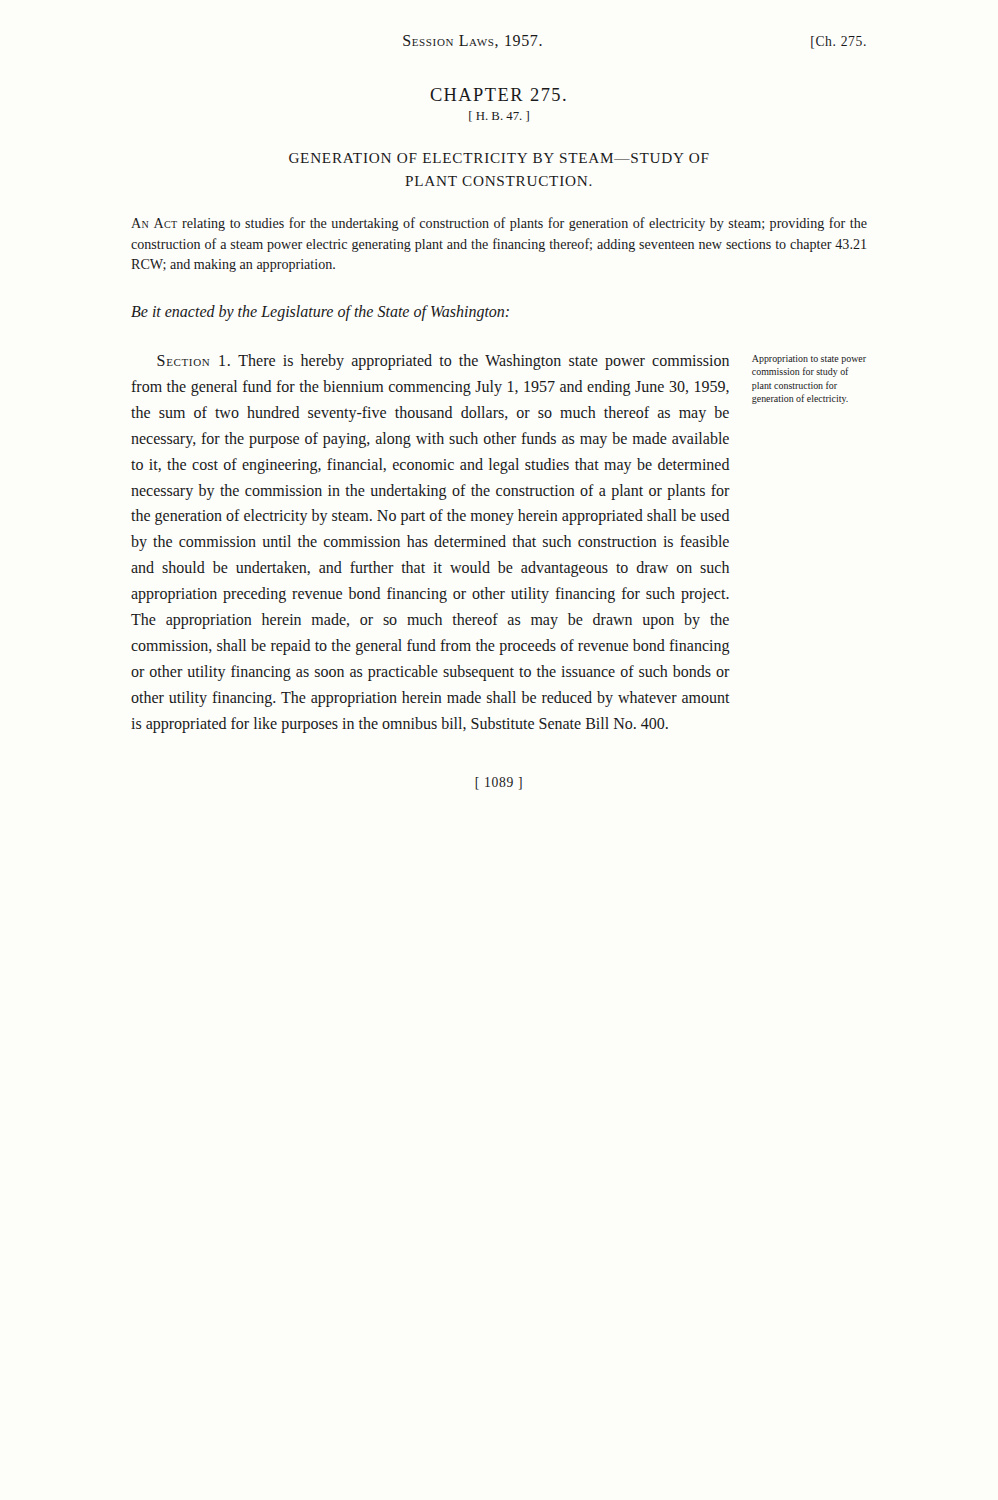Session Laws, 1957. [Ch. 275.
CHAPTER 275.
[ H. B. 47. ]
GENERATION OF ELECTRICITY BY STEAM—STUDY OF
PLANT CONSTRUCTION.
An Act relating to studies for the undertaking of construction of plants for generation of electricity by steam; providing for the construction of a steam power electric generating plant and the financing thereof; adding seventeen new sections to chapter 43.21 RCW; and making an appropriation.
Be it enacted by the Legislature of the State of Washington:
Section 1. There is hereby appropriated to the Washington state power commission from the general fund for the biennium commencing July 1, 1957 and ending June 30, 1959, the sum of two hundred seventy-five thousand dollars, or so much thereof as may be necessary, for the purpose of paying, along with such other funds as may be made available to it, the cost of engineering, financial, economic and legal studies that may be determined necessary by the commission in the undertaking of the construction of a plant or plants for the generation of electricity by steam. No part of the money herein appropriated shall be used by the commission until the commission has determined that such construction is feasible and should be undertaken, and further that it would be advantageous to draw on such appropriation preceding revenue bond financing or other utility financing for such project. The appropriation herein made, or so much thereof as may be drawn upon by the commission, shall be repaid to the general fund from the proceeds of revenue bond financing or other utility financing as soon as practicable subsequent to the issuance of such bonds or other utility financing. The appropriation herein made shall be reduced by whatever amount is appropriated for like purposes in the omnibus bill, Substitute Senate Bill No. 400.
Appropriation to state power commission for study of plant construction for generation of electricity.
[ 1089 ]